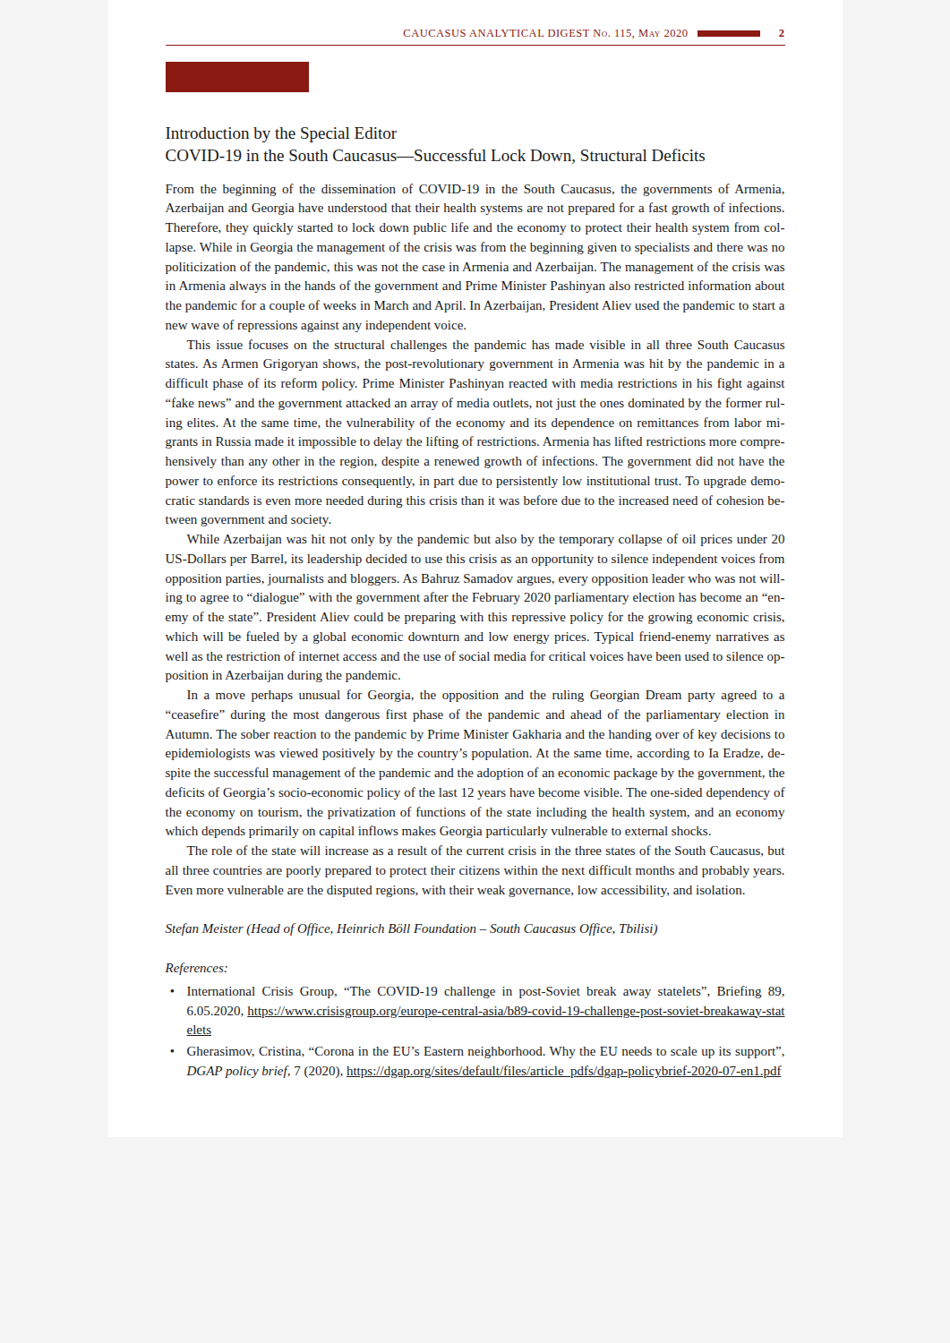CAUCASUS ANALYTICAL DIGEST No. 115, May 2020 2
Introduction by the Special EditorCOVID-19 in the South Caucasus—Successful Lock Down, Structural Deficits
From the beginning of the dissemination of COVID-19 in the South Caucasus, the governments of Armenia, Azerbaijan and Georgia have understood that their health systems are not prepared for a fast growth of infections. Therefore, they quickly started to lock down public life and the economy to protect their health system from collapse. While in Georgia the management of the crisis was from the beginning given to specialists and there was no politicization of the pandemic, this was not the case in Armenia and Azerbaijan. The management of the crisis was in Armenia always in the hands of the government and Prime Minister Pashinyan also restricted information about the pandemic for a couple of weeks in March and April. In Azerbaijan, President Aliev used the pandemic to start a new wave of repressions against any independent voice.
This issue focuses on the structural challenges the pandemic has made visible in all three South Caucasus states. As Armen Grigoryan shows, the post-revolutionary government in Armenia was hit by the pandemic in a difficult phase of its reform policy. Prime Minister Pashinyan reacted with media restrictions in his fight against “fake news” and the government attacked an array of media outlets, not just the ones dominated by the former ruling elites. At the same time, the vulnerability of the economy and its dependence on remittances from labor migrants in Russia made it impossible to delay the lifting of restrictions. Armenia has lifted restrictions more comprehensively than any other in the region, despite a renewed growth of infections. The government did not have the power to enforce its restrictions consequently, in part due to persistently low institutional trust. To upgrade democratic standards is even more needed during this crisis than it was before due to the increased need of cohesion between government and society.
While Azerbaijan was hit not only by the pandemic but also by the temporary collapse of oil prices under 20 US-Dollars per Barrel, its leadership decided to use this crisis as an opportunity to silence independent voices from opposition parties, journalists and bloggers. As Bahruz Samadov argues, every opposition leader who was not willing to agree to “dialogue” with the government after the February 2020 parliamentary election has become an “enemy of the state”. President Aliev could be preparing with this repressive policy for the growing economic crisis, which will be fueled by a global economic downturn and low energy prices. Typical friend-enemy narratives as well as the restriction of internet access and the use of social media for critical voices have been used to silence opposition in Azerbaijan during the pandemic.
In a move perhaps unusual for Georgia, the opposition and the ruling Georgian Dream party agreed to a “ceasefire” during the most dangerous first phase of the pandemic and ahead of the parliamentary election in Autumn. The sober reaction to the pandemic by Prime Minister Gakharia and the handing over of key decisions to epidemiologists was viewed positively by the country’s population. At the same time, according to Ia Eradze, despite the successful management of the pandemic and the adoption of an economic package by the government, the deficits of Georgia’s socio-economic policy of the last 12 years have become visible. The one-sided dependency of the economy on tourism, the privatization of functions of the state including the health system, and an economy which depends primarily on capital inflows makes Georgia particularly vulnerable to external shocks.
The role of the state will increase as a result of the current crisis in the three states of the South Caucasus, but all three countries are poorly prepared to protect their citizens within the next difficult months and probably years. Even more vulnerable are the disputed regions, with their weak governance, low accessibility, and isolation.
Stefan Meister (Head of Office, Heinrich Böll Foundation – South Caucasus Office, Tbilisi)
References:
International Crisis Group, “The COVID-19 challenge in post-Soviet break away statelets”, Briefing 89, 6.05.2020, https://www.crisisgroup.org/europe-central-asia/b89-covid-19-challenge-post-soviet-breakaway-statelets
Gherasimov, Cristina, “Corona in the EU’s Eastern neighborhood. Why the EU needs to scale up its support”, DGAP policy brief, 7 (2020), https://dgap.org/sites/default/files/article_pdfs/dgap-policybrief-2020-07-en1.pdf